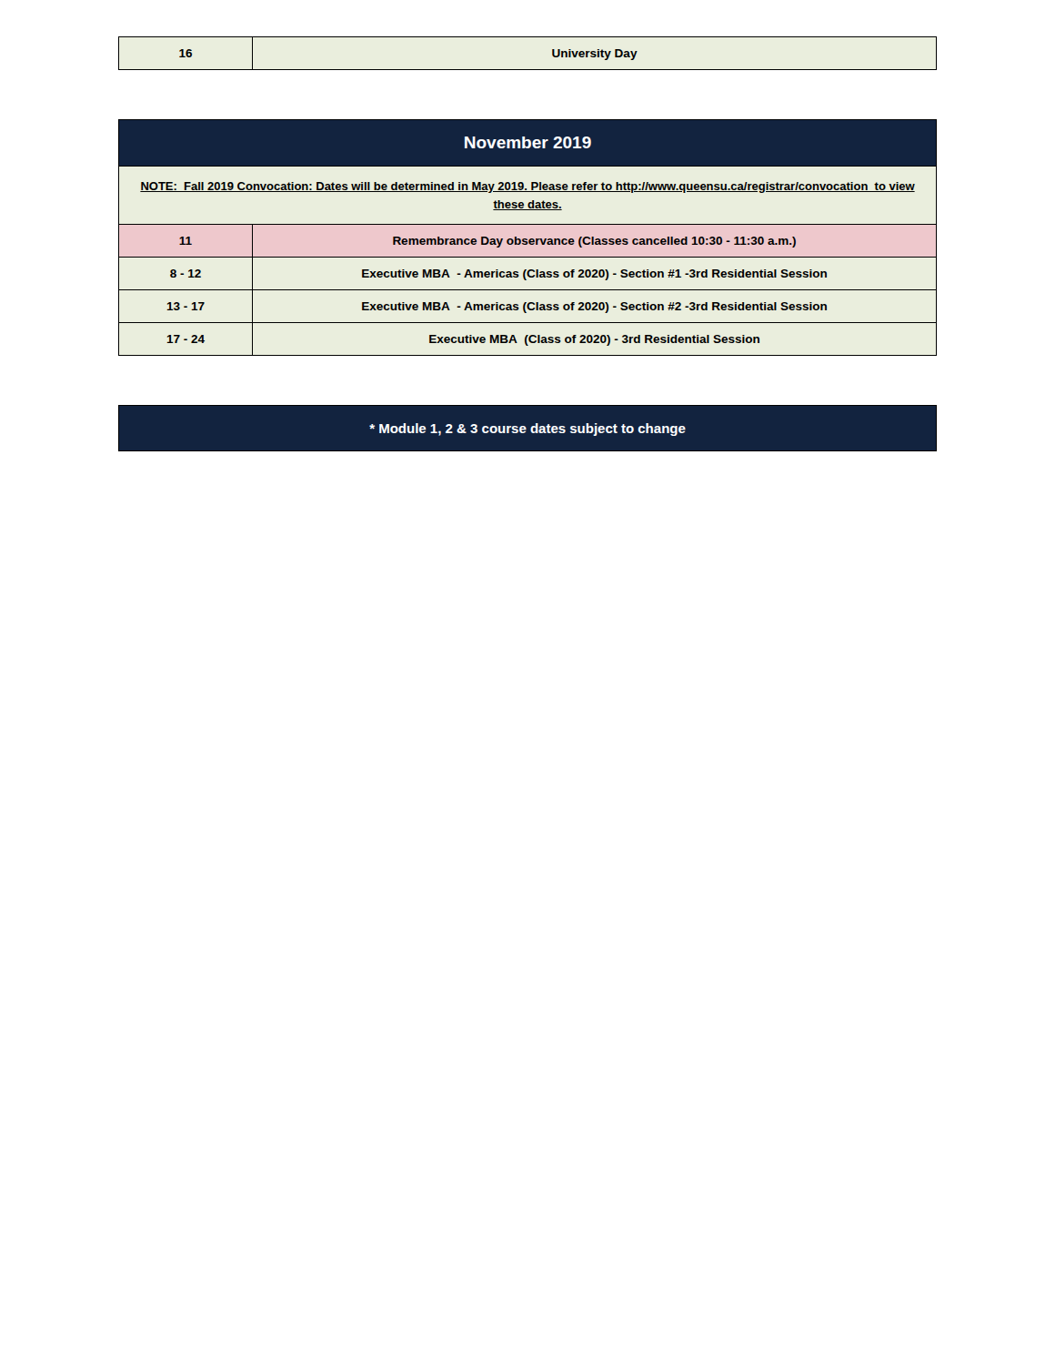| 16 | University Day |
| November 2019 |
| NOTE: Fall 2019 Convocation: Dates will be determined in May 2019. Please refer to http://www.queensu.ca/registrar/convocation to view these dates. |
| 11 | Remembrance Day observance (Classes cancelled 10:30 - 11:30 a.m.) |
| 8 - 12 | Executive MBA - Americas (Class of 2020) - Section #1 -3rd Residential Session |
| 13 - 17 | Executive MBA - Americas (Class of 2020) - Section #2 -3rd Residential Session |
| 17 - 24 | Executive MBA (Class of 2020) - 3rd Residential Session |
* Module 1, 2 & 3 course dates subject to change